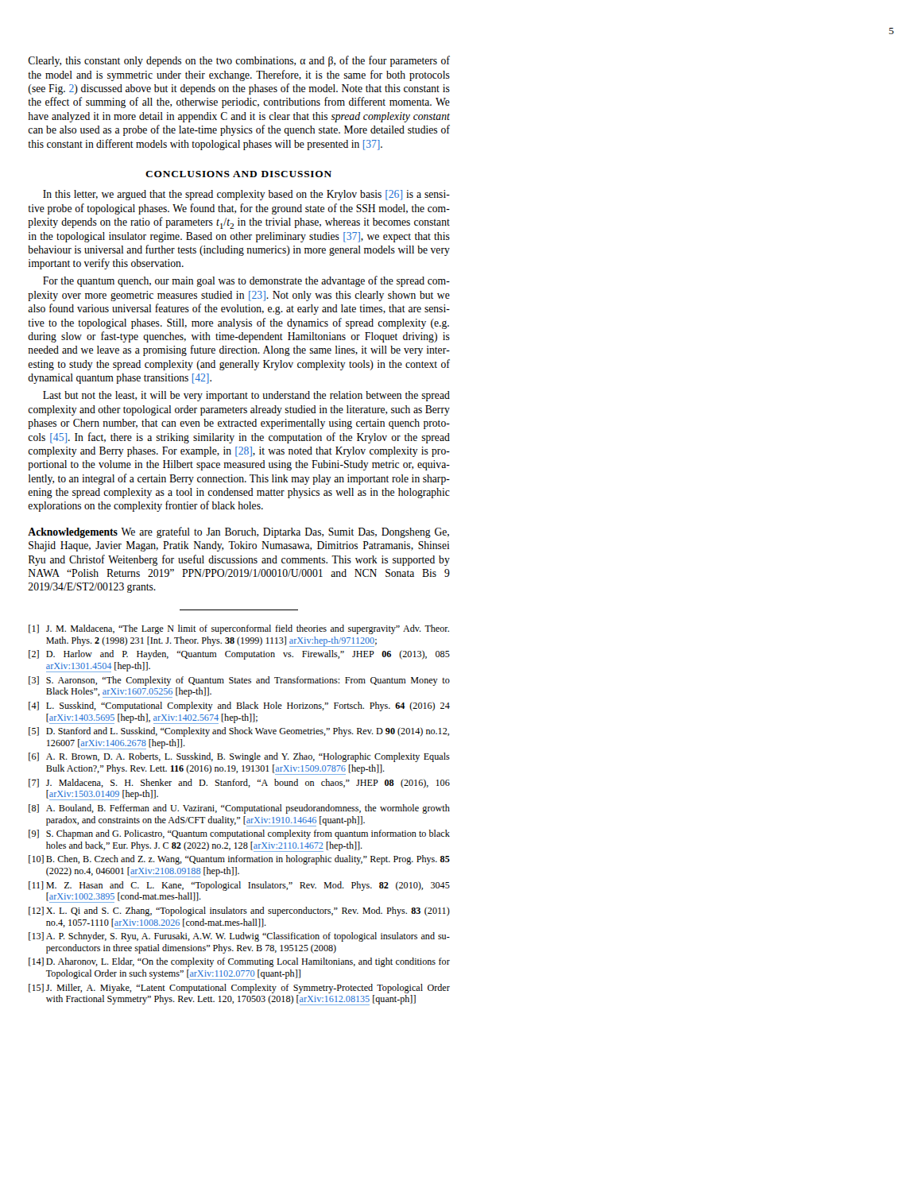5
Clearly, this constant only depends on the two combinations, α and β, of the four parameters of the model and is symmetric under their exchange. Therefore, it is the same for both protocols (see Fig. 2) discussed above but it depends on the phases of the model. Note that this constant is the effect of summing of all the, otherwise periodic, contributions from different momenta. We have analyzed it in more detail in appendix C and it is clear that this spread complexity constant can be also used as a probe of the late-time physics of the quench state. More detailed studies of this constant in different models with topological phases will be presented in [37].
Conclusions and Discussion
In this letter, we argued that the spread complexity based on the Krylov basis [26] is a sensitive probe of topological phases. We found that, for the ground state of the SSH model, the complexity depends on the ratio of parameters t1/t2 in the trivial phase, whereas it becomes constant in the topological insulator regime. Based on other preliminary studies [37], we expect that this behaviour is universal and further tests (including numerics) in more general models will be very important to verify this observation.
For the quantum quench, our main goal was to demonstrate the advantage of the spread complexity over more geometric measures studied in [23]. Not only was this clearly shown but we also found various universal features of the evolution, e.g. at early and late times, that are sensitive to the topological phases. Still, more analysis of the dynamics of spread complexity (e.g. during slow or fast-type quenches, with time-dependent Hamiltonians or Floquet driving) is needed and we leave as a promising future direction. Along the same lines, it will be very interesting to study the spread complexity (and generally Krylov complexity tools) in the context of dynamical quantum phase transitions [42].
Last but not the least, it will be very important to understand the relation between the spread complexity and other topological order parameters already studied in the literature, such as Berry phases or Chern number, that can even be extracted experimentally using certain quench protocols [45]. In fact, there is a striking similarity in the computation of the Krylov or the spread complexity and Berry phases. For example, in [28], it was noted that Krylov complexity is proportional to the volume in the Hilbert space measured using the Fubini-Study metric or, equivalently, to an integral of a certain Berry connection. This link may play an important role in sharpening the spread complexity as a tool in condensed matter physics as well as in the holographic explorations on the complexity frontier of black holes.
Acknowledgements We are grateful to Jan Boruch, Diptarka Das, Sumit Das, Dongsheng Ge, Shajid Haque, Javier Magan, Pratik Nandy, Tokiro Numasawa, Dimitrios Patramanis, Shinsei Ryu and Christof Weitenberg for useful discussions and comments. This work is supported by NAWA “Polish Returns 2019” PPN/PPO/2019/1/00010/U/0001 and NCN Sonata Bis 9 2019/34/E/ST2/00123 grants.
[1] J. M. Maldacena, “The Large N limit of superconformal field theories and supergravity” Adv. Theor. Math. Phys. 2 (1998) 231 [Int. J. Theor. Phys. 38 (1999) 1113] arXiv:hep-th/9711200;
[2] D. Harlow and P. Hayden, “Quantum Computation vs. Firewalls,” JHEP 06 (2013), 085 arXiv:1301.4504 [hep-th]].
[3] S. Aaronson, “The Complexity of Quantum States and Transformations: From Quantum Money to Black Holes”, arXiv:1607.05256 [hep-th]].
[4] L. Susskind, “Computational Complexity and Black Hole Horizons,” Fortsch. Phys. 64 (2016) 24 [arXiv:1403.5695 [hep-th], arXiv:1402.5674 [hep-th]];
[5] D. Stanford and L. Susskind, “Complexity and Shock Wave Geometries,” Phys. Rev. D 90 (2014) no.12, 126007 [arXiv:1406.2678 [hep-th]].
[6] A. R. Brown, D. A. Roberts, L. Susskind, B. Swingle and Y. Zhao, “Holographic Complexity Equals Bulk Action?,” Phys. Rev. Lett. 116 (2016) no.19, 191301 [arXiv:1509.07876 [hep-th]].
[7] J. Maldacena, S. H. Shenker and D. Stanford, “A bound on chaos,” JHEP 08 (2016), 106 [arXiv:1503.01409 [hep-th]].
[8] A. Bouland, B. Fefferman and U. Vazirani, “Computational pseudorandomness, the wormhole growth paradox, and constraints on the AdS/CFT duality,” [arXiv:1910.14646 [quant-ph]].
[9] S. Chapman and G. Policastro, “Quantum computational complexity from quantum information to black holes and back,” Eur. Phys. J. C 82 (2022) no.2, 128 [arXiv:2110.14672 [hep-th]].
[10] B. Chen, B. Czech and Z. z. Wang, “Quantum information in holographic duality,” Rept. Prog. Phys. 85 (2022) no.4, 046001 [arXiv:2108.09188 [hep-th]].
[11] M. Z. Hasan and C. L. Kane, “Topological Insulators,” Rev. Mod. Phys. 82 (2010), 3045 [arXiv:1002.3895 [cond-mat.mes-hall]].
[12] X. L. Qi and S. C. Zhang, “Topological insulators and superconductors,” Rev. Mod. Phys. 83 (2011) no.4, 1057-1110 [arXiv:1008.2026 [cond-mat.mes-hall]].
[13] A. P. Schnyder, S. Ryu, A. Furusaki, A.W. W. Ludwig “Classification of topological insulators and superconductors in three spatial dimensions” Phys. Rev. B 78, 195125 (2008)
[14] D. Aharonov, L. Eldar, “On the complexity of Commuting Local Hamiltonians, and tight conditions for Topological Order in such systems” [arXiv:1102.0770 [quant-ph]]
[15] J. Miller, A. Miyake, “Latent Computational Complexity of Symmetry-Protected Topological Order with Fractional Symmetry” Phys. Rev. Lett. 120, 170503 (2018) [arXiv:1612.08135 [quant-ph]]